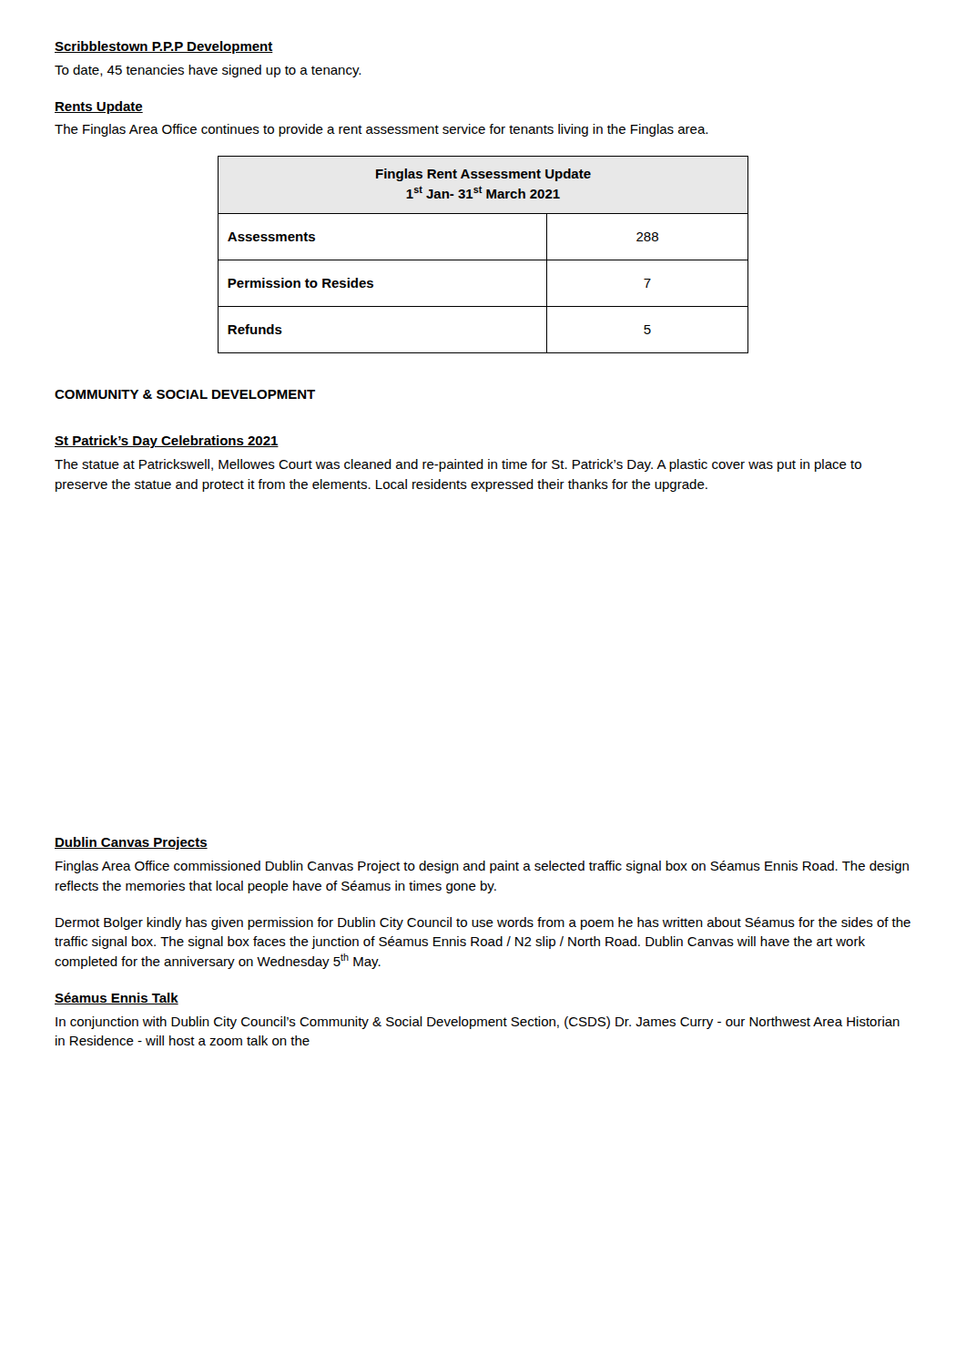Scribblestown P.P.P Development
To date, 45 tenancies have signed up to a tenancy.
Rents Update
The Finglas Area Office continues to provide a rent assessment service for tenants living in the Finglas area.
| Finglas Rent Assessment Update 1 st Jan- 31 st March 2021 |
| --- |
| Assessments | 288 |
| Permission to Resides | 7 |
| Refunds | 5 |
COMMUNITY & SOCIAL DEVELOPMENT
St Patrick’s Day Celebrations 2021
The statue at Patrickswell, Mellowes Court was cleaned and re-painted in time for St. Patrick’s Day. A plastic cover was put in place to preserve the statue and protect it from the elements. Local residents expressed their thanks for the upgrade.
Dublin Canvas Projects
Finglas Area Office commissioned Dublin Canvas Project to design and paint a selected traffic signal box on Séamus Ennis Road. The design reflects the memories that local people have of Séamus in times gone by.
Dermot Bolger kindly has given permission for Dublin City Council to use words from a poem he has written about Séamus for the sides of the traffic signal box. The signal box faces the junction of Séamus Ennis Road / N2 slip / North Road. Dublin Canvas will have the art work completed for the anniversary on Wednesday 5th May.
Séamus Ennis Talk
In conjunction with Dublin City Council’s Community & Social Development Section, (CSDS) Dr. James Curry - our Northwest Area Historian in Residence - will host a zoom talk on the